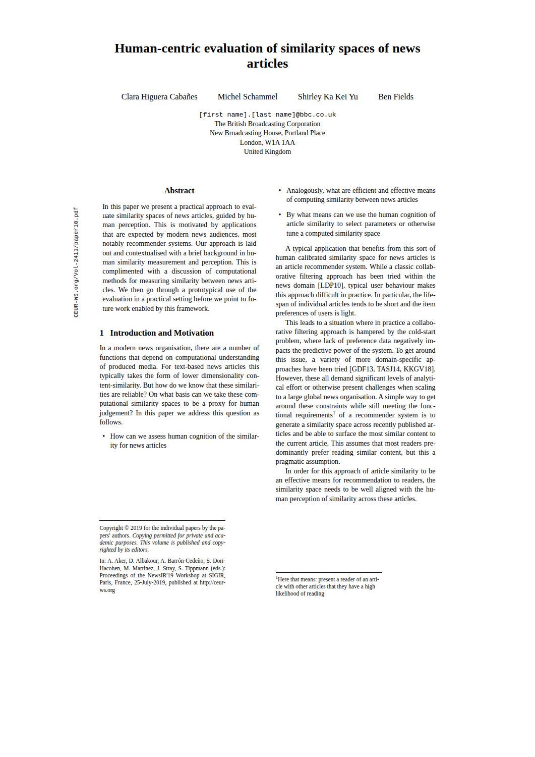CEUR-WS.org/Vol-2411/paper10.pdf
Human-centric evaluation of similarity spaces of news
articles
Clara Higuera Cabañes Michel Schammel Shirley Ka Kei Yu Ben Fields
[first name].[last name]@bbc.co.uk
The British Broadcasting Corporation
New Broadcasting House, Portland Place
London, W1A 1AA
United Kingdom
Abstract
In this paper we present a practical approach to evaluate similarity spaces of news articles, guided by human perception. This is motivated by applications that are expected by modern news audiences, most notably recommender systems. Our approach is laid out and contextualised with a brief background in human similarity measurement and perception. This is complimented with a discussion of computational methods for measuring similarity between news articles. We then go through a prototypical use of the evaluation in a practical setting before we point to future work enabled by this framework.
1 Introduction and Motivation
In a modern news organisation, there are a number of functions that depend on computational understanding of produced media. For text-based news articles this typically takes the form of lower dimensionality content-similarity. But how do we know that these similarities are reliable? On what basis can we take these computational similarity spaces to be a proxy for human judgement? In this paper we address this question as follows.
How can we assess human cognition of the similarity for news articles
Copyright © 2019 for the individual papers by the papers' authors. Copying permitted for private and academic purposes. This volume is published and copyrighted by its editors.
In: A. Aker, D. Albakour, A. Barrón-Cedeño, S. Dori-Hacohen, M. Martinez, J. Stray, S. Tippmann (eds.): Proceedings of the NewsIR'19 Workshop at SIGIR, Paris, France, 25-July-2019, published at http://ceur-ws.org
Analogously, what are efficient and effective means of computing similarity between news articles
By what means can we use the human cognition of article similarity to select parameters or otherwise tune a computed similarity space
A typical application that benefits from this sort of human calibrated similarity space for news articles is an article recommender system. While a classic collaborative filtering approach has been tried within the news domain [LDP10], typical user behaviour makes this approach difficult in practice. In particular, the lifespan of individual articles tends to be short and the item preferences of users is light.
This leads to a situation where in practice a collaborative filtering approach is hampered by the cold-start problem, where lack of preference data negatively impacts the predictive power of the system. To get around this issue, a variety of more domain-specific approaches have been tried [GDF13, TASJ14, KKGV18]. However, these all demand significant levels of analytical effort or otherwise present challenges when scaling to a large global news organisation. A simple way to get around these constraints while still meeting the functional requirements1 of a recommender system is to generate a similarity space across recently published articles and be able to surface the most similar content to the current article. This assumes that most readers predominantly prefer reading similar content, but this a pragmatic assumption.
In order for this approach of article similarity to be an effective means for recommendation to readers, the similarity space needs to be well aligned with the human perception of similarity across these articles.
1Here that means: present a reader of an article with other articles that they have a high likelihood of reading